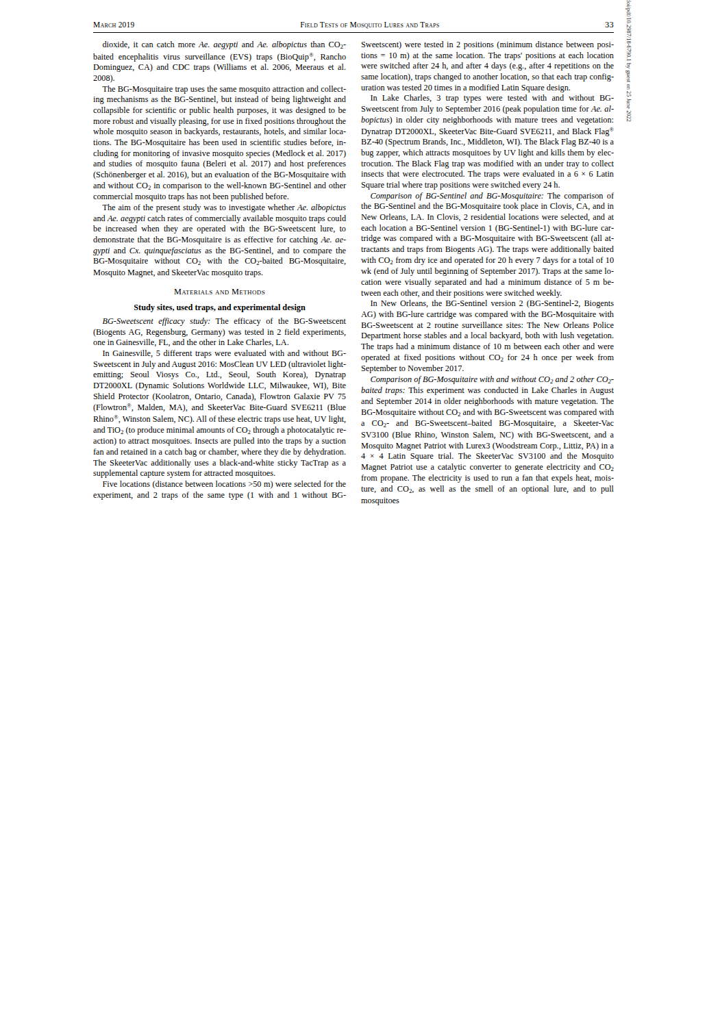March 2019 Field Tests of Mosquito Lures and Traps 33
Downloaded from http://meridian.allenpress.com/doi/pdf/10.2987/18-6790.1 by guest on 25 June 2022
dioxide, it can catch more Ae. aegypti and Ae. albopictus than CO2-baited encephalitis virus surveillance (EVS) traps (BioQuip®, Rancho Dominguez, CA) and CDC traps (Williams et al. 2006, Meeraus et al. 2008).
The BG-Mosquitaire trap uses the same mosquito attraction and collecting mechanisms as the BG-Sentinel, but instead of being lightweight and collapsible for scientific or public health purposes, it was designed to be more robust and visually pleasing, for use in fixed positions throughout the whole mosquito season in backyards, restaurants, hotels, and similar locations. The BG-Mosquitaire has been used in scientific studies before, including for monitoring of invasive mosquito species (Medlock et al. 2017) and studies of mosquito fauna (Beleri et al. 2017) and host preferences (Schönenberger et al. 2016), but an evaluation of the BG-Mosquitaire with and without CO2 in comparison to the well-known BG-Sentinel and other commercial mosquito traps has not been published before.
The aim of the present study was to investigate whether Ae. albopictus and Ae. aegypti catch rates of commercially available mosquito traps could be increased when they are operated with the BG-Sweetscent lure, to demonstrate that the BG-Mosquitaire is as effective for catching Ae. aegypti and Cx. quinquefasciatus as the BG-Sentinel, and to compare the BG-Mosquitaire without CO2 with the CO2-baited BG-Mosquitaire, Mosquito Magnet, and SkeeterVac mosquito traps.
Materials and Methods
Study sites, used traps, and experimental design
BG-Sweetscent efficacy study: The efficacy of the BG-Sweetscent (Biogents AG, Regensburg, Germany) was tested in 2 field experiments, one in Gainesville, FL, and the other in Lake Charles, LA.
In Gainesville, 5 different traps were evaluated with and without BG-Sweetscent in July and August 2016: MosClean UV LED (ultraviolet light-emitting; Seoul Viosys Co., Ltd., Seoul, South Korea), Dynatrap DT2000XL (Dynamic Solutions Worldwide LLC, Milwaukee, WI), Bite Shield Protector (Koolatron, Ontario, Canada), Flowtron Galaxie PV 75 (Flowtron®, Malden, MA), and SkeeterVac Bite-Guard SVE6211 (Blue Rhino®, Winston Salem, NC). All of these electric traps use heat, UV light, and TiO2 (to produce minimal amounts of CO2 through a photocatalytic reaction) to attract mosquitoes. Insects are pulled into the traps by a suction fan and retained in a catch bag or chamber, where they die by dehydration. The SkeeterVac additionally uses a black-and-white sticky TacTrap as a supplemental capture system for attracted mosquitoes.
Five locations (distance between locations >50 m) were selected for the experiment, and 2 traps of the same type (1 with and 1 without BG-Sweetscent) were tested in 2 positions (minimum distance between positions = 10 m) at the same location. The traps' positions at each location were switched after 24 h, and after 4 days (e.g., after 4 repetitions on the same location), traps changed to another location, so that each trap configuration was tested 20 times in a modified Latin Square design.
In Lake Charles, 3 trap types were tested with and without BG-Sweetscent from July to September 2016 (peak population time for Ae. albopictus) in older city neighborhoods with mature trees and vegetation: Dynatrap DT2000XL, SkeeterVac Bite-Guard SVE6211, and Black Flag® BZ-40 (Spectrum Brands, Inc., Middleton, WI). The Black Flag BZ-40 is a bug zapper, which attracts mosquitoes by UV light and kills them by electrocution. The Black Flag trap was modified with an under tray to collect insects that were electrocuted. The traps were evaluated in a 6 × 6 Latin Square trial where trap positions were switched every 24 h.
Comparison of BG-Sentinel and BG-Mosquitaire: The comparison of the BG-Sentinel and the BG-Mosquitaire took place in Clovis, CA, and in New Orleans, LA. In Clovis, 2 residential locations were selected, and at each location a BG-Sentinel version 1 (BG-Sentinel-1) with BG-lure cartridge was compared with a BG-Mosquitaire with BG-Sweetscent (all attractants and traps from Biogents AG). The traps were additionally baited with CO2 from dry ice and operated for 20 h every 7 days for a total of 10 wk (end of July until beginning of September 2017). Traps at the same location were visually separated and had a minimum distance of 5 m between each other, and their positions were switched weekly.
In New Orleans, the BG-Sentinel version 2 (BG-Sentinel-2, Biogents AG) with BG-lure cartridge was compared with the BG-Mosquitaire with BG-Sweetscent at 2 routine surveillance sites: The New Orleans Police Department horse stables and a local backyard, both with lush vegetation. The traps had a minimum distance of 10 m between each other and were operated at fixed positions without CO2 for 24 h once per week from September to November 2017.
Comparison of BG-Mosquitaire with and without CO2 and 2 other CO2-baited traps: This experiment was conducted in Lake Charles in August and September 2014 in older neighborhoods with mature vegetation. The BG-Mosquitaire without CO2 and with BG-Sweetscent was compared with a CO2- and BG-Sweetscent–baited BG-Mosquitaire, a Skeeter-Vac SV3100 (Blue Rhino, Winston Salem, NC) with BG-Sweetscent, and a Mosquito Magnet Patriot with Lurex3 (Woodstream Corp., Littiz, PA) in a 4 × 4 Latin Square trial. The SkeeterVac SV3100 and the Mosquito Magnet Patriot use a catalytic converter to generate electricity and CO2 from propane. The electricity is used to run a fan that expels heat, moisture, and CO2, as well as the smell of an optional lure, and to pull mosquitoes